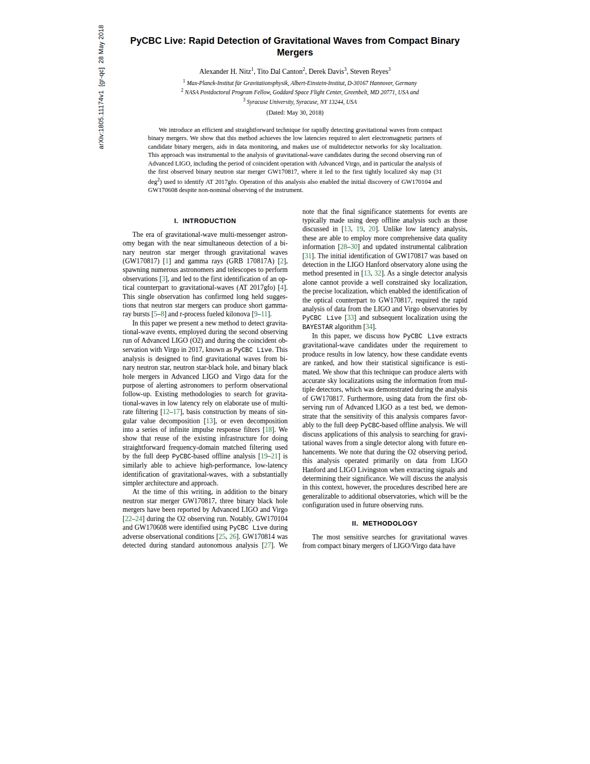arXiv:1805.11174v1 [gr-qc] 28 May 2018
PyCBC Live: Rapid Detection of Gravitational Waves from Compact Binary Mergers
Alexander H. Nitz1, Tito Dal Canton2, Derek Davis3, Steven Reyes3
1 Max-Planck-Institut für Gravitationsphysik, Albert-Einstein-Institut, D-30167 Hannover, Germany
2 NASA Postdoctoral Program Fellow, Goddard Space Flight Center, Greenbelt, MD 20771, USA and
3 Syracuse University, Syracuse, NY 13244, USA
(Dated: May 30, 2018)
We introduce an efficient and straightforward technique for rapidly detecting gravitational waves from compact binary mergers. We show that this method achieves the low latencies required to alert electromagnetic partners of candidate binary mergers, aids in data monitoring, and makes use of multidetector networks for sky localization. This approach was instrumental to the analysis of gravitational-wave candidates during the second observing run of Advanced LIGO, including the period of coincident operation with Advanced Virgo, and in particular the analysis of the first observed binary neutron star merger GW170817, where it led to the first tightly localized sky map (31 deg2) used to identify AT 2017gfo. Operation of this analysis also enabled the initial discovery of GW170104 and GW170608 despite non-nominal observing of the instrument.
I. Introduction
The era of gravitational-wave multi-messenger astronomy began with the near simultaneous detection of a binary neutron star merger through gravitational waves (GW170817) [1] and gamma rays (GRB 170817A) [2], spawning numerous astronomers and telescopes to perform observations [3], and led to the first identification of an optical counterpart to gravitational-waves (AT 2017gfo) [4]. This single observation has confirmed long held suggestions that neutron star mergers can produce short gamma-ray bursts [5–8] and r-process fueled kilonova [9–11].
In this paper we present a new method to detect gravitational-wave events, employed during the second observing run of Advanced LIGO (O2) and during the coincident observation with Virgo in 2017, known as PyCBC Live. This analysis is designed to find gravitational waves from binary neutron star, neutron star-black hole, and binary black hole mergers in Advanced LIGO and Virgo data for the purpose of alerting astronomers to perform observational follow-up. Existing methodologies to search for gravitational-waves in low latency rely on elaborate use of multi-rate filtering [12–17], basis construction by means of singular value decomposition [13], or even decomposition into a series of infinite impulse response filters [18]. We show that reuse of the existing infrastructure for doing straightforward frequency-domain matched filtering used by the full deep PyCBC-based offline analysis [19–21] is similarly able to achieve high-performance, low-latency identification of gravitational-waves, with a substantially simpler architecture and approach.
At the time of this writing, in addition to the binary neutron star merger GW170817, three binary black hole mergers have been reported by Advanced LIGO and Virgo [22–24] during the O2 observing run. Notably, GW170104 and GW170608 were identified using PyCBC Live during adverse observational conditions [25, 26]. GW170814 was detected during standard autonomous analysis [27]. We note that the final significance statements for events are typically made using deep offline analysis such as those discussed in [13, 19, 20]. Unlike low latency analysis, these are able to employ more comprehensive data quality information [28–30] and updated instrumental calibration [31]. The initial identification of GW170817 was based on detection in the LIGO Hanford observatory alone using the method presented in [13, 32]. As a single detector analysis alone cannot provide a well constrained sky localization, the precise localization, which enabled the identification of the optical counterpart to GW170817, required the rapid analysis of data from the LIGO and Virgo observatories by PyCBC Live [33] and subsequent localization using the BAYESTAR algorithm [34].
In this paper, we discuss how PyCBC Live extracts gravitational-wave candidates under the requirement to produce results in low latency, how these candidate events are ranked, and how their statistical significance is estimated. We show that this technique can produce alerts with accurate sky localizations using the information from multiple detectors, which was demonstrated during the analysis of GW170817. Furthermore, using data from the first observing run of Advanced LIGO as a test bed, we demonstrate that the sensitivity of this analysis compares favorably to the full deep PyCBC-based offline analysis. We will discuss applications of this analysis to searching for gravitational waves from a single detector along with future enhancements. We note that during the O2 observing period, this analysis operated primarily on data from LIGO Hanford and LIGO Livingston when extracting signals and determining their significance. We will discuss the analysis in this context, however, the procedures described here are generalizable to additional observatories, which will be the configuration used in future observing runs.
II. Methodology
The most sensitive searches for gravitational waves from compact binary mergers of LIGO/Virgo data have